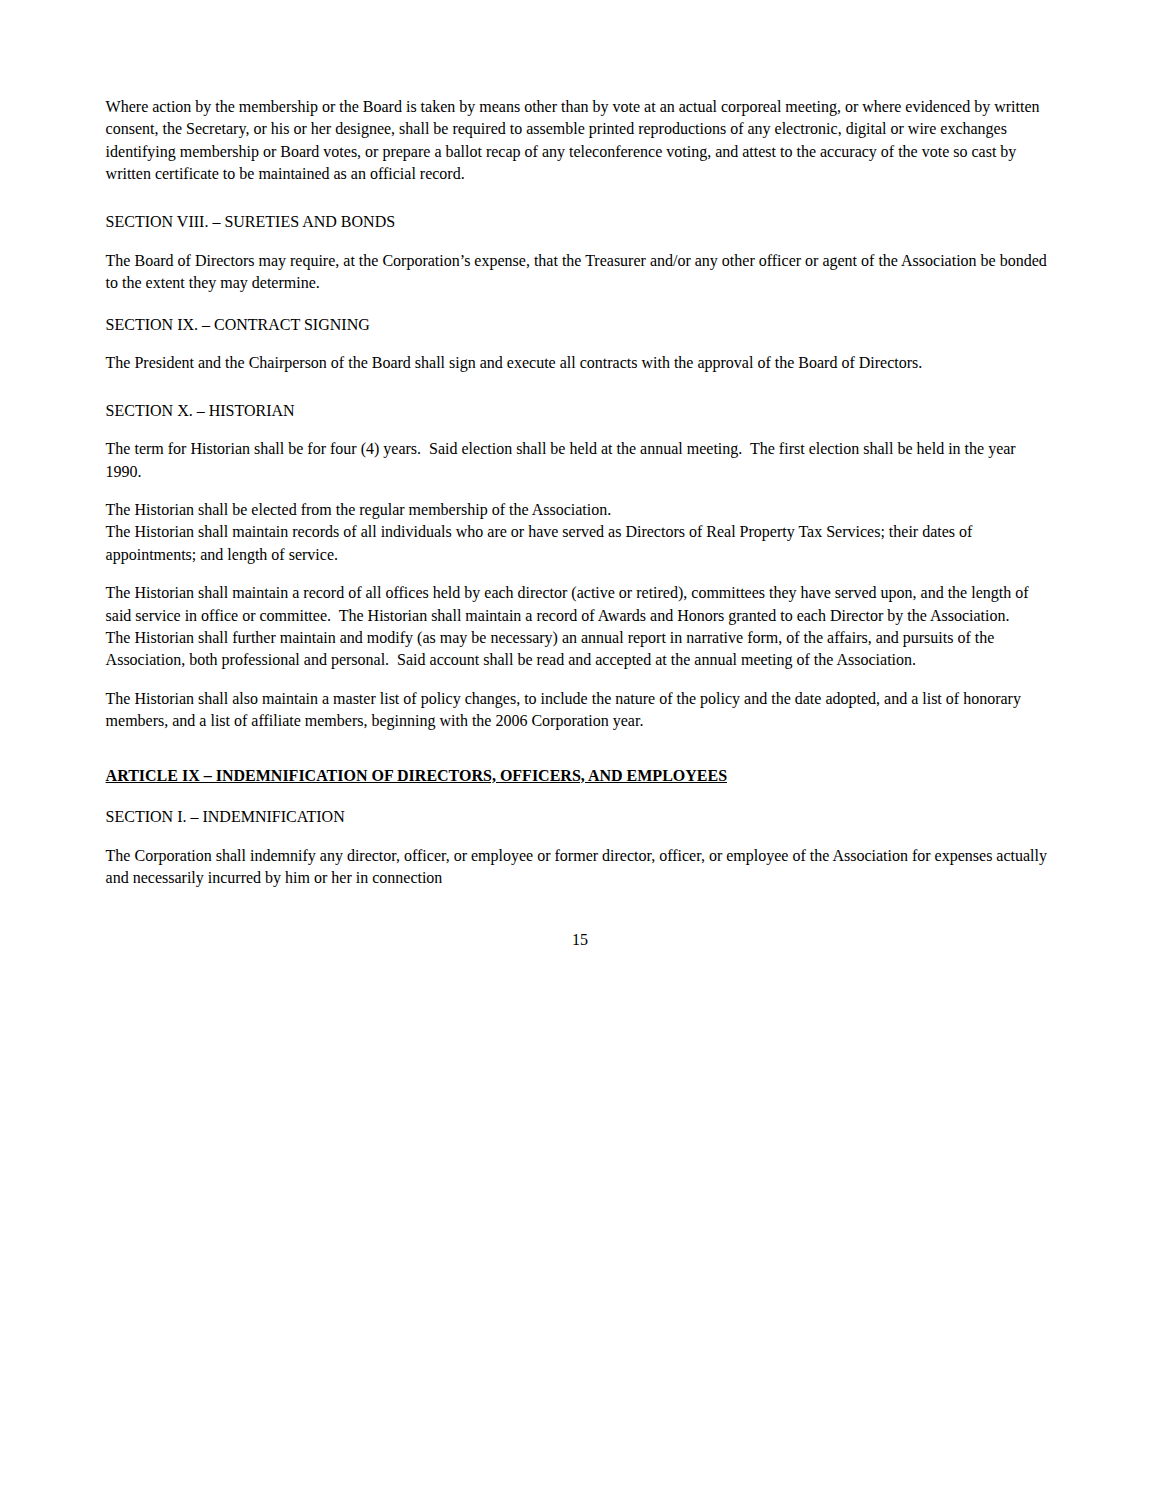Where action by the membership or the Board is taken by means other than by vote at an actual corporeal meeting, or where evidenced by written consent, the Secretary, or his or her designee, shall be required to assemble printed reproductions of any electronic, digital or wire exchanges identifying membership or Board votes, or prepare a ballot recap of any teleconference voting, and attest to the accuracy of the vote so cast by written certificate to be maintained as an official record.
SECTION VIII. – SURETIES AND BONDS
The Board of Directors may require, at the Corporation’s expense, that the Treasurer and/or any other officer or agent of the Association be bonded to the extent they may determine.
SECTION IX. – CONTRACT SIGNING
The President and the Chairperson of the Board shall sign and execute all contracts with the approval of the Board of Directors.
SECTION X. – HISTORIAN
The term for Historian shall be for four (4) years. Said election shall be held at the annual meeting. The first election shall be held in the year 1990.
The Historian shall be elected from the regular membership of the Association.
The Historian shall maintain records of all individuals who are or have served as Directors of Real Property Tax Services; their dates of appointments; and length of service.
The Historian shall maintain a record of all offices held by each director (active or retired), committees they have served upon, and the length of said service in office or committee. The Historian shall maintain a record of Awards and Honors granted to each Director by the Association.
The Historian shall further maintain and modify (as may be necessary) an annual report in narrative form, of the affairs, and pursuits of the Association, both professional and personal. Said account shall be read and accepted at the annual meeting of the Association.
The Historian shall also maintain a master list of policy changes, to include the nature of the policy and the date adopted, and a list of honorary members, and a list of affiliate members, beginning with the 2006 Corporation year.
ARTICLE IX – INDEMNIFICATION OF DIRECTORS, OFFICERS, AND EMPLOYEES
SECTION I. – INDEMNIFICATION
The Corporation shall indemnify any director, officer, or employee or former director, officer, or employee of the Association for expenses actually and necessarily incurred by him or her in connection
15